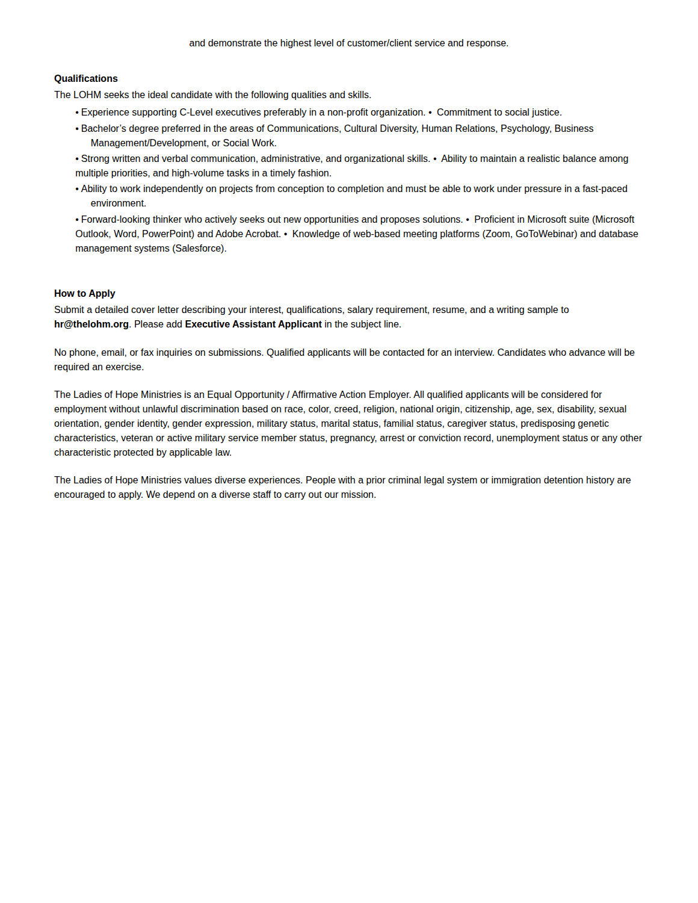and demonstrate the highest level of customer/client service and response.
Qualifications
The LOHM seeks the ideal candidate with the following qualities and skills.
•Experience supporting C-Level executives preferably in a non-profit organization. • Commitment to social justice.
•Bachelor’s degree preferred in the areas of Communications, Cultural Diversity, Human Relations, Psychology, Business Management/Development, or Social Work.
•Strong written and verbal communication, administrative, and organizational skills. • Ability to maintain a realistic balance among multiple priorities, and high-volume tasks in a timely fashion.
•Ability to work independently on projects from conception to completion and must be able to work under pressure in a fast-paced environment.
•Forward-looking thinker who actively seeks out new opportunities and proposes solutions. • Proficient in Microsoft suite (Microsoft Outlook, Word, PowerPoint) and Adobe Acrobat. • Knowledge of web-based meeting platforms (Zoom, GoToWebinar) and database management systems (Salesforce).
How to Apply
Submit a detailed cover letter describing your interest, qualifications, salary requirement, resume, and a writing sample to hr@thelohm.org. Please add Executive Assistant Applicant in the subject line.
No phone, email, or fax inquiries on submissions. Qualified applicants will be contacted for an interview. Candidates who advance will be required an exercise.
The Ladies of Hope Ministries is an Equal Opportunity / Affirmative Action Employer. All qualified applicants will be considered for employment without unlawful discrimination based on race, color, creed, religion, national origin, citizenship, age, sex, disability, sexual orientation, gender identity, gender expression, military status, marital status, familial status, caregiver status, predisposing genetic characteristics, veteran or active military service member status, pregnancy, arrest or conviction record, unemployment status or any other characteristic protected by applicable law.
The Ladies of Hope Ministries values diverse experiences. People with a prior criminal legal system or immigration detention history are encouraged to apply. We depend on a diverse staff to carry out our mission.